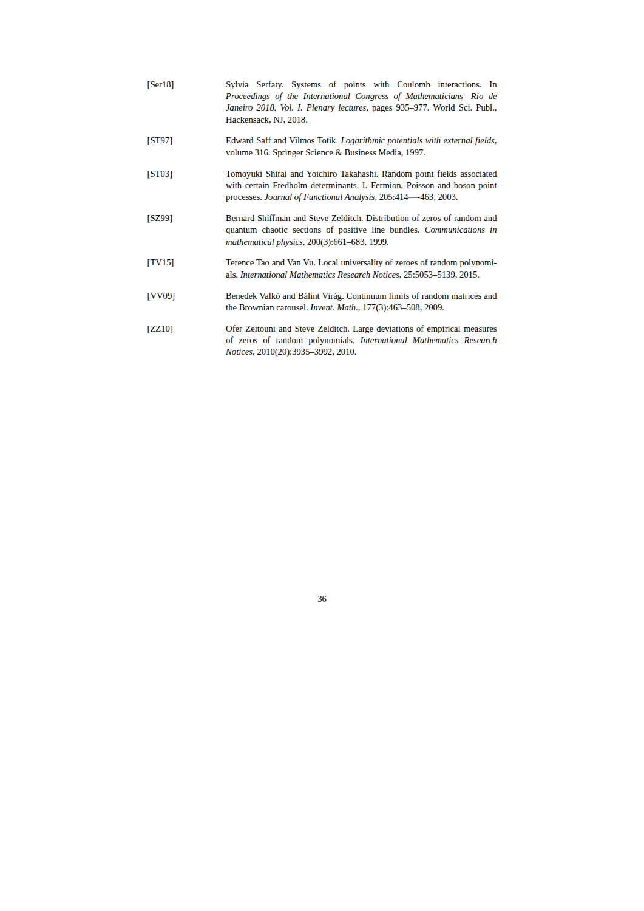[Ser18]
Sylvia Serfaty. Systems of points with Coulomb interactions. In Proceedings of the International Congress of Mathematicians—Rio de Janeiro 2018. Vol. I. Plenary lectures, pages 935–977. World Sci. Publ., Hackensack, NJ, 2018.
[ST97]
Edward Saff and Vilmos Totik. Logarithmic potentials with external fields, volume 316. Springer Science & Business Media, 1997.
[ST03]
Tomoyuki Shirai and Yoichiro Takahashi. Random point fields associated with certain Fredholm determinants. I. Fermion, Poisson and boson point processes. Journal of Functional Analysis, 205:414—-463, 2003.
[SZ99]
Bernard Shiffman and Steve Zelditch. Distribution of zeros of random and quantum chaotic sections of positive line bundles. Communications in mathematical physics, 200(3):661–683, 1999.
[TV15]
Terence Tao and Van Vu. Local universality of zeroes of random polynomials. International Mathematics Research Notices, 25:5053–5139, 2015.
[VV09]
Benedek Valkó and Bálint Virág. Continuum limits of random matrices and the Brownian carousel. Invent. Math., 177(3):463–508, 2009.
[ZZ10]
Ofer Zeitouni and Steve Zelditch. Large deviations of empirical measures of zeros of random polynomials. International Mathematics Research Notices, 2010(20):3935–3992, 2010.
36